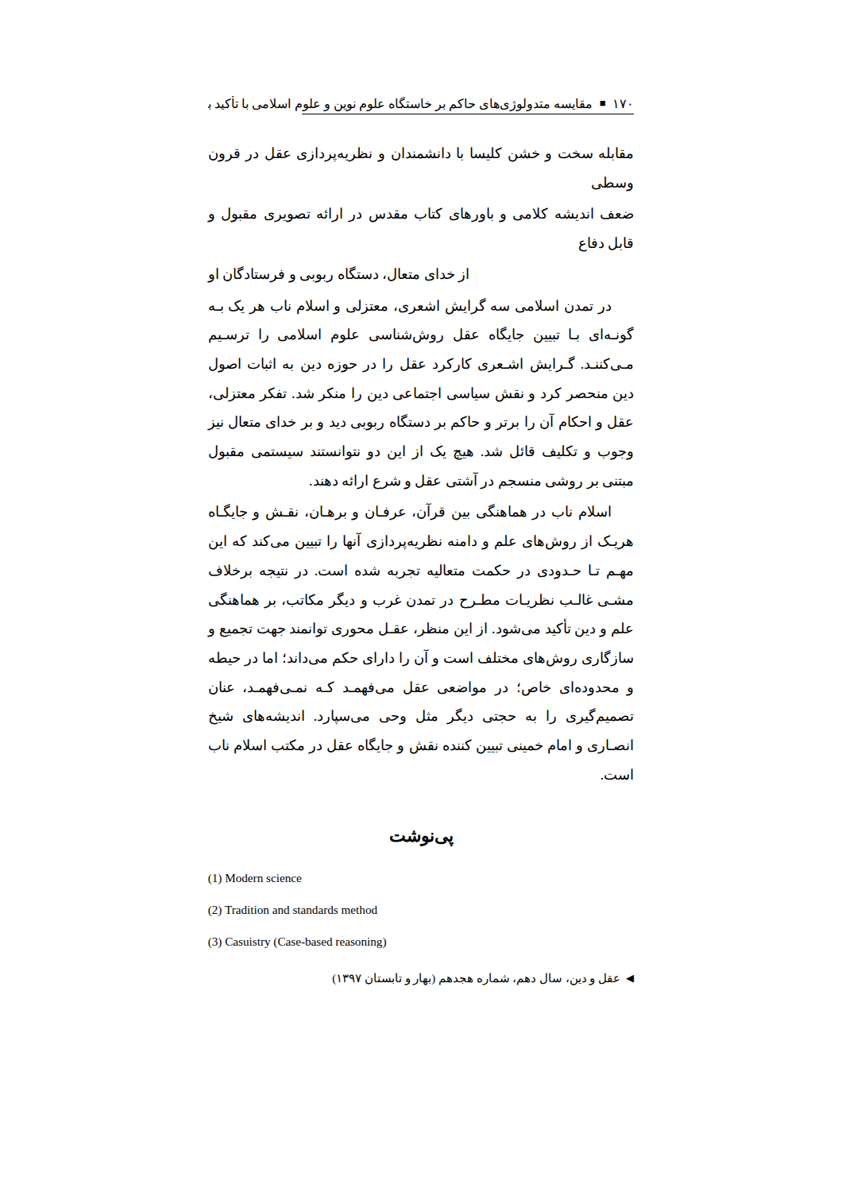۱۷۰ ■ مقایسه متدولوژی‌های حاکم بر خاستگاه علوم نوین و علوم اسلامی با تأکید بر جایگاه عقل
مقابله سخت و خشن کلیسا با دانشمندان و نظریه‌پردازی عقل در قرون وسطی
ضعف اندیشه کلامی و باورهای کتاب مقدس در ارائه تصویری مقبول و قابل دفاع
از خدای متعال، دستگاه ربوبی و فرستادگان او
در تمدن اسلامی سه گرایش اشعری، معتزلی و اسلام ناب هر یک بـه گونـه‌ای بـا تبیین جایگاه عقل روش‌شناسی علوم اسلامی را ترسـیم مـی‌کننـد. گـرایش اشـعری کارکرد عقل را در حوزه دین به اثبات اصول دین منحصر کرد و نقش سیاسی اجتماعی دین را منکر شد. تفکر معتزلی، عقل و احکام آن را برتر و حاکم بر دستگاه ربوبی دید و بر خدای متعال نیز وجوب و تکلیف قائل شد. هیچ یک از این دو نتوانستند سیستمی مقبول مبتنی بر روشی منسجم در آشتی عقل و شرع ارائه دهند.
اسلام ناب در هماهنگی بین قرآن، عرفـان و برهـان، نقـش و جایگـاه هریـک از روش‌های علم و دامنه نظریه‌پردازی آنها را تبیین می‌کند که این مهـم تـا حـدودی در حکمت متعالیه تجربه شده است. در نتیجه برخلاف مشـی غالـب نظریـات مطـرح در تمدن غرب و دیگر مکاتب، بر هماهنگی علم و دین تأکید می‌شود. از این منظر، عقـل محوری توانمند جهت تجمیع و سازگاری روش‌های مختلف است و آن را دارای حکم می‌داند؛ اما در حیطه و محدوده‌ای خاص؛ در مواضعی عقل می‌فهمـد کـه نمـی‌فهمـد، عنان تصمیم‌گیری را به حجتی دیگر مثل وحی می‌سپارد. اندیشه‌های شیخ انصـاری و امام خمینی تبیین کننده نقش و جایگاه عقل در مکتب اسلام ناب است.
پی‌نوشت
(1) Modern science
(2) Tradition and standards method
(3) Casuistry (Case-based reasoning)
◀ عقل و دین، سال دهم، شماره هجدهم (بهار و تابستان ۱۳۹۷)